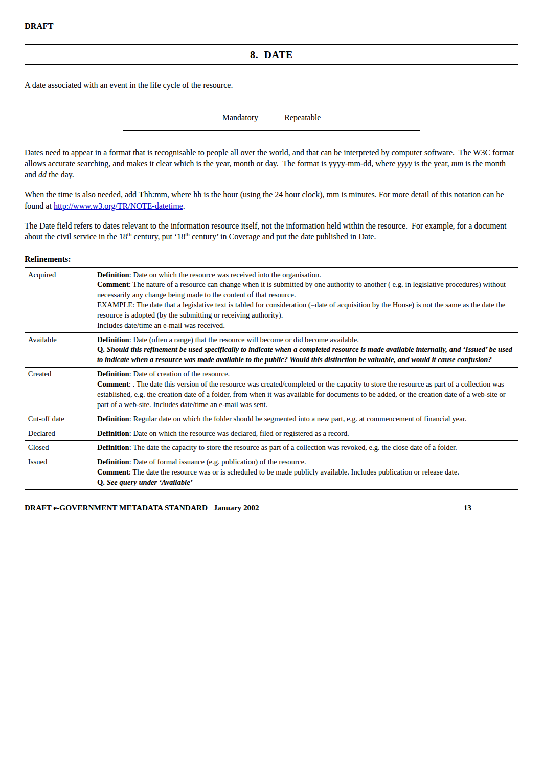DRAFT
8. DATE
A date associated with an event in the life cycle of the resource.
Mandatory Repeatable
Dates need to appear in a format that is recognisable to people all over the world, and that can be interpreted by computer software. The W3C format allows accurate searching, and makes it clear which is the year, month or day. The format is yyyy-mm-dd, where yyyy is the year, mm is the month and dd the day.
When the time is also needed, add Thh:mm, where hh is the hour (using the 24 hour clock), mm is minutes. For more detail of this notation can be found at http://www.w3.org/TR/NOTE-datetime.
The Date field refers to dates relevant to the information resource itself, not the information held within the resource. For example, for a document about the civil service in the 18th century, put ‘18th century’ in Coverage and put the date published in Date.
Refinements:
| Acquired | Definition : Date on which the resource was received into the organisation. Comment : The nature of a resource can change when it is submitted by one authority to another ( e.g. in legislative procedures) without necessarily any change being made to the content of that resource. EXAMPLE: The date that a legislative text is tabled for consideration (=date of acquisition by the House) is not the same as the date the resource is adopted (by the submitting or receiving authority). Includes date/time an e-mail was received. |
| Available | Definition : Date (often a range) that the resource will become or did become available. Q. Should this refinement be used specifically to indicate when a completed resource is made available internally, and ‘Issued’ be used to indicate when a resource was made available to the public? Would this distinction be valuable, and would it cause confusion? |
| Created | Definition : Date of creation of the resource. Comment : . The date this version of the resource was created/completed or the capacity to store the resource as part of a collection was established, e.g. the creation date of a folder, from when it was available for documents to be added, or the creation date of a web-site or part of a web-site. Includes date/time an e-mail was sent. |
| Cut-off date | Definition : Regular date on which the folder should be segmented into a new part, e.g. at commencement of financial year. |
| Declared | Definition : Date on which the resource was declared, filed or registered as a record. |
| Closed | Definition : The date the capacity to store the resource as part of a collection was revoked, e.g. the close date of a folder. |
| Issued | Definition : Date of formal issuance (e.g. publication) of the resource. Comment : The date the resource was or is scheduled to be made publicly available. Includes publication or release date. Q. See query under ‘Available’ |
DRAFT e-GOVERNMENT METADATA STANDARD January 2002 13